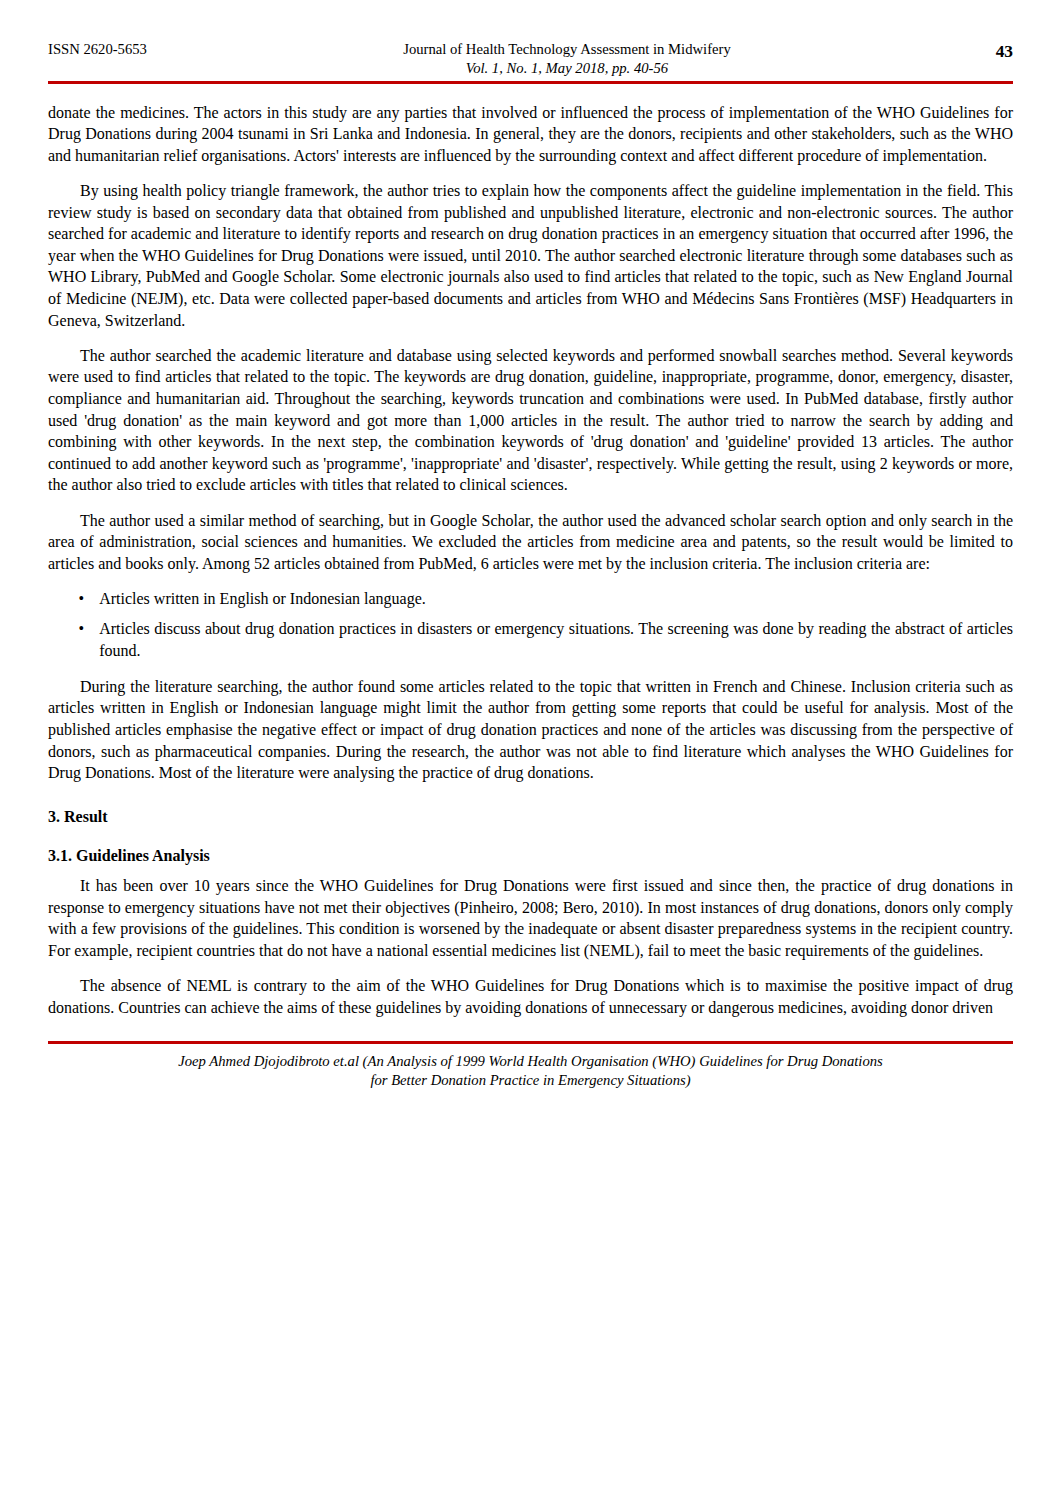ISSN 2620-5653
Journal of Health Technology Assessment in Midwifery Vol. 1, No. 1, May 2018, pp. 40-56
43
donate the medicines. The actors in this study are any parties that involved or influenced the process of implementation of the WHO Guidelines for Drug Donations during 2004 tsunami in Sri Lanka and Indonesia. In general, they are the donors, recipients and other stakeholders, such as the WHO and humanitarian relief organisations. Actors' interests are influenced by the surrounding context and affect different procedure of implementation.
By using health policy triangle framework, the author tries to explain how the components affect the guideline implementation in the field. This review study is based on secondary data that obtained from published and unpublished literature, electronic and non-electronic sources. The author searched for academic and literature to identify reports and research on drug donation practices in an emergency situation that occurred after 1996, the year when the WHO Guidelines for Drug Donations were issued, until 2010. The author searched electronic literature through some databases such as WHO Library, PubMed and Google Scholar. Some electronic journals also used to find articles that related to the topic, such as New England Journal of Medicine (NEJM), etc. Data were collected paper-based documents and articles from WHO and Médecins Sans Frontières (MSF) Headquarters in Geneva, Switzerland.
The author searched the academic literature and database using selected keywords and performed snowball searches method. Several keywords were used to find articles that related to the topic. The keywords are drug donation, guideline, inappropriate, programme, donor, emergency, disaster, compliance and humanitarian aid. Throughout the searching, keywords truncation and combinations were used. In PubMed database, firstly author used 'drug donation' as the main keyword and got more than 1,000 articles in the result. The author tried to narrow the search by adding and combining with other keywords. In the next step, the combination keywords of 'drug donation' and 'guideline' provided 13 articles. The author continued to add another keyword such as 'programme', 'inappropriate' and 'disaster', respectively. While getting the result, using 2 keywords or more, the author also tried to exclude articles with titles that related to clinical sciences.
The author used a similar method of searching, but in Google Scholar, the author used the advanced scholar search option and only search in the area of administration, social sciences and humanities. We excluded the articles from medicine area and patents, so the result would be limited to articles and books only. Among 52 articles obtained from PubMed, 6 articles were met by the inclusion criteria. The inclusion criteria are:
Articles written in English or Indonesian language.
Articles discuss about drug donation practices in disasters or emergency situations. The screening was done by reading the abstract of articles found.
During the literature searching, the author found some articles related to the topic that written in French and Chinese. Inclusion criteria such as articles written in English or Indonesian language might limit the author from getting some reports that could be useful for analysis. Most of the published articles emphasise the negative effect or impact of drug donation practices and none of the articles was discussing from the perspective of donors, such as pharmaceutical companies. During the research, the author was not able to find literature which analyses the WHO Guidelines for Drug Donations. Most of the literature were analysing the practice of drug donations.
3. Result
3.1. Guidelines Analysis
It has been over 10 years since the WHO Guidelines for Drug Donations were first issued and since then, the practice of drug donations in response to emergency situations have not met their objectives (Pinheiro, 2008; Bero, 2010). In most instances of drug donations, donors only comply with a few provisions of the guidelines. This condition is worsened by the inadequate or absent disaster preparedness systems in the recipient country. For example, recipient countries that do not have a national essential medicines list (NEML), fail to meet the basic requirements of the guidelines.
The absence of NEML is contrary to the aim of the WHO Guidelines for Drug Donations which is to maximise the positive impact of drug donations. Countries can achieve the aims of these guidelines by avoiding donations of unnecessary or dangerous medicines, avoiding donor driven
Joep Ahmed Djojodibroto et.al (An Analysis of 1999 World Health Organisation (WHO) Guidelines for Drug Donations
for Better Donation Practice in Emergency Situations)